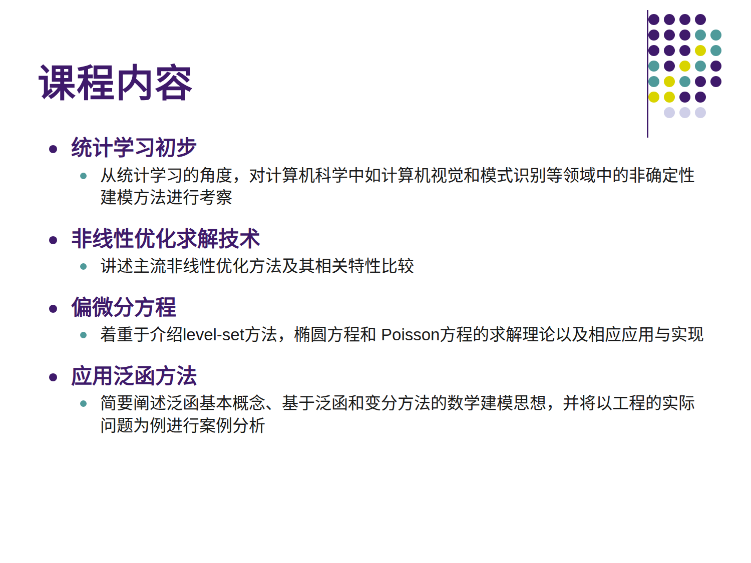课程内容
统计学习初步
从统计学习的角度，对计算机科学中如计算机视觉和模式识别等领域中的非确定性建模方法进行考察
非线性优化求解技术
讲述主流非线性优化方法及其相关特性比较
偏微分方程
着重于介绍level-set方法，椭圆方程和 Poisson方程的求解理论以及相应应用与实现
应用泛函方法
简要阐述泛函基本概念、基于泛函和变分方法的数学建模思想，并将以工程的实际问题为例进行案例分析